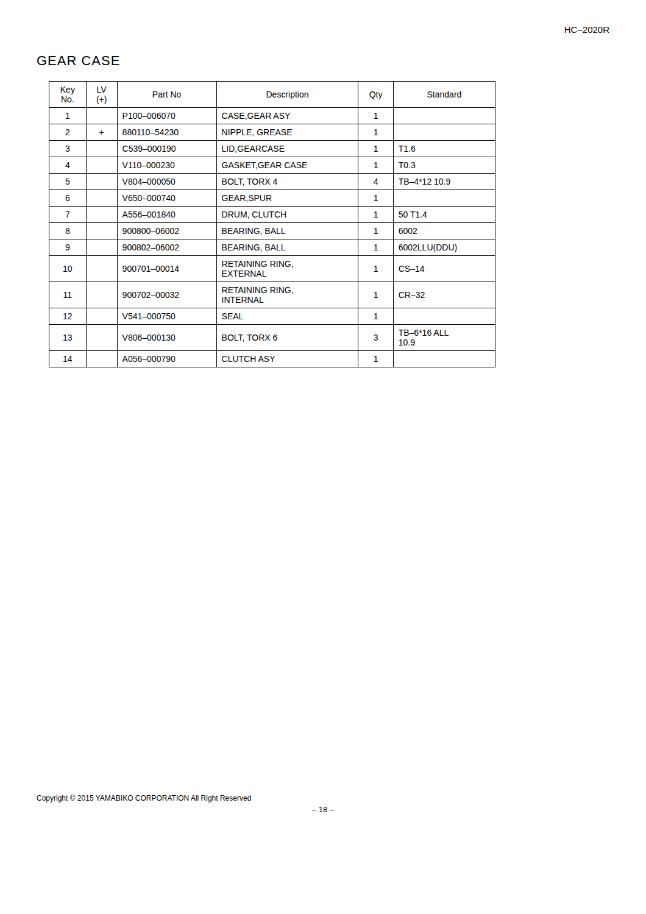HC–2020R
GEAR CASE
| Key No. | LV (+) | Part No | Description | Qty | Standard |
| --- | --- | --- | --- | --- | --- |
| 1 | | P100–006070 | CASE,GEAR ASY | 1 | |
| 2 | + | 880110–54230 | NIPPLE, GREASE | 1 | |
| 3 | | C539–000190 | LID,GEARCASE | 1 | T1.6 |
| 4 | | V110–000230 | GASKET,GEAR CASE | 1 | T0.3 |
| 5 | | V804–000050 | BOLT, TORX 4 | 4 | TB–4*12 10.9 |
| 6 | | V650–000740 | GEAR,SPUR | 1 | |
| 7 | | A556–001840 | DRUM, CLUTCH | 1 | 50 T1.4 |
| 8 | | 900800–06002 | BEARING, BALL | 1 | 6002 |
| 9 | | 900802–06002 | BEARING, BALL | 1 | 6002LLU(DDU) |
| 10 | | 900701–00014 | RETAINING RING, EXTERNAL | 1 | CS–14 |
| 11 | | 900702–00032 | RETAINING RING, INTERNAL | 1 | CR–32 |
| 12 | | V541–000750 | SEAL | 1 | |
| 13 | | V806–000130 | BOLT, TORX 6 | 3 | TB–6*16 ALL 10.9 |
| 14 | | A056–000790 | CLUTCH ASY | 1 | |
Copyright © 2015 YAMABIKO CORPORATION All Right Reserved
– 18 –